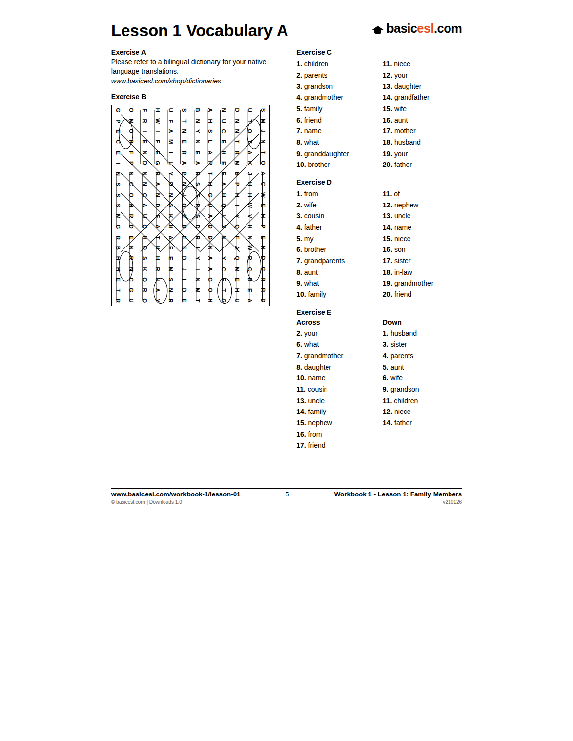Lesson 1 Vocabulary A
basicesl.com
Exercise A
Please refer to a bilingual dictionary for your native language translations.
www.basicesl.com/shop/dictionaries
Exercise B
| G | O | F | H | U | S | B | A | N | D | U | S |
| P | M | R | W | F | T | N | H | U | N | T | M |
| E | O | I | I | A | N | Y | S | C | N | O | J |
| C | R | E | F | M | E | N | L | E | T | T | N |
| E | F | N | E | I | R | E | A | H | R | A | T |
| I | P | D | G | L | A | A | R | E | M | K | Q |
| N | N | N | R | Y | P | R | T | E | B | J | A |
| S | C | N | A | D | N | S | H | A | P | H | C |
| S | O | C | N | N | I | T | G | H | H | H | W |
| S | N | A | D | S | O | R | U | Q | I | W | E |
| M | R | U | F | K | E | S | A | L | Y | V | H |
| G | D | Q | A | H | R | D | D | X | Q | H | P |
| R | E | H | T | A | F | R | D | N | F | N | E |
| B | N | O | H | E | E | I | N | L | A | W | N |
| H | R | S | H | E | D | Y | A | Y | Q | R | D |
| H | N | K | R | M | J | I | A | C | M | C | G |
| E | C | O | U | S | I | N | G | F | E | B | R |
| T | G | R | A | N | D | M | O | T | H | E | R |
| R | U | O | Y | R | E | T | H | G | U | A | D |
Exercise C
1. children
11. niece
2. parents
12. your
3. grandson
13. daughter
4. grandmother
14. grandfather
5. family
15. wife
6. friend
16. aunt
7. name
17. mother
8. what
18. husband
9. granddaughter
19. your
10. brother
20. father
Exercise D
1. from
11. of
2. wife
12. nephew
3. cousin
13. uncle
4. father
14. name
5. my
15. niece
6. brother
16. son
7. grandparents
17. sister
8. aunt
18. in-law
9. what
19. grandmother
10. family
20. friend
Exercise E
Across
Down
2. your
1. husband
6. what
3. sister
7. grandmother
4. parents
8. daughter
5. aunt
10. name
6. wife
11. cousin
9. grandson
13. uncle
11. children
14. family
12. niece
15. nephew
14. father
16. from
17. friend
www.basicesl.com/workbook-1/lesson-01 5 Workbook 1 • Lesson 1: Family Members
© basicesl.com | Downloads 1.0 v210126